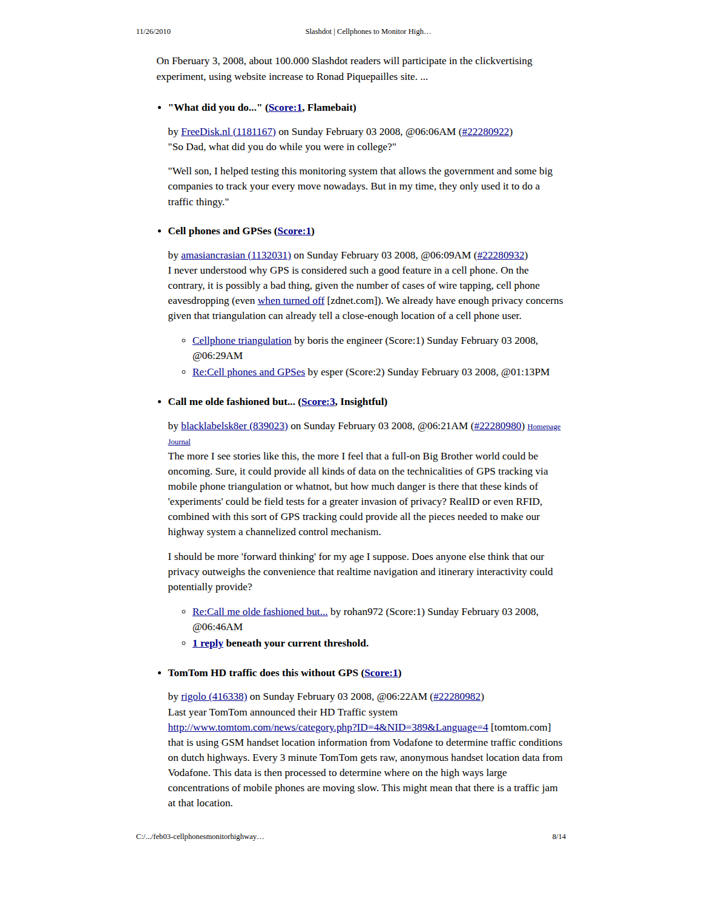11/26/2010 Slashdot | Cellphones to Monitor High…
On Fberuary 3, 2008, about 100.000 Slashdot readers will participate in the clickvertising experiment, using website increase to Ronad Piquepailles site. ...
"What did you do..." (Score:1, Flamebait)
by FreeDisk.nl (1181167) on Sunday February 03 2008, @06:06AM (#22280922)
"So Dad, what did you do while you were in college?"
"Well son, I helped testing this monitoring system that allows the government and some big companies to track your every move nowadays. But in my time, they only used it to do a traffic thingy."
Cell phones and GPSes (Score:1)
by amasiancrasian (1132031) on Sunday February 03 2008, @06:09AM (#22280932)
I never understood why GPS is considered such a good feature in a cell phone. On the contrary, it is possibly a bad thing, given the number of cases of wire tapping, cell phone eavesdropping (even when turned off [zdnet.com]). We already have enough privacy concerns given that triangulation can already tell a close-enough location of a cell phone user.
Cellphone triangulation by boris the engineer (Score:1) Sunday February 03 2008, @06:29AM
Re:Cell phones and GPSes by esper (Score:2) Sunday February 03 2008, @01:13PM
Call me olde fashioned but... (Score:3, Insightful)
by blacklabelsk8er (839023) on Sunday February 03 2008, @06:21AM (#22280980) Homepage Journal
The more I see stories like this, the more I feel that a full-on Big Brother world could be oncoming. Sure, it could provide all kinds of data on the technicalities of GPS tracking via mobile phone triangulation or whatnot, but how much danger is there that these kinds of 'experiments' could be field tests for a greater invasion of privacy? RealID or even RFID, combined with this sort of GPS tracking could provide all the pieces needed to make our highway system a channelized control mechanism.
I should be more 'forward thinking' for my age I suppose. Does anyone else think that our privacy outweighs the convenience that realtime navigation and itinerary interactivity could potentially provide?
Re:Call me olde fashioned but... by rohan972 (Score:1) Sunday February 03 2008, @06:46AM
1 reply beneath your current threshold.
TomTom HD traffic does this without GPS (Score:1)
by rigolo (416338) on Sunday February 03 2008, @06:22AM (#22280982)
Last year TomTom announced their HD Traffic system http://www.tomtom.com/news/category.php?ID=4&NID=389&Language=4 [tomtom.com] that is using GSM handset location information from Vodafone to determine traffic conditions on dutch highways. Every 3 minute TomTom gets raw, anonymous handset location data from Vodafone. This data is then processed to determine where on the high ways large concentrations of mobile phones are moving slow. This might mean that there is a traffic jam at that location.
C:/.../feb03-cellphonesmonitorhighway… 8/14